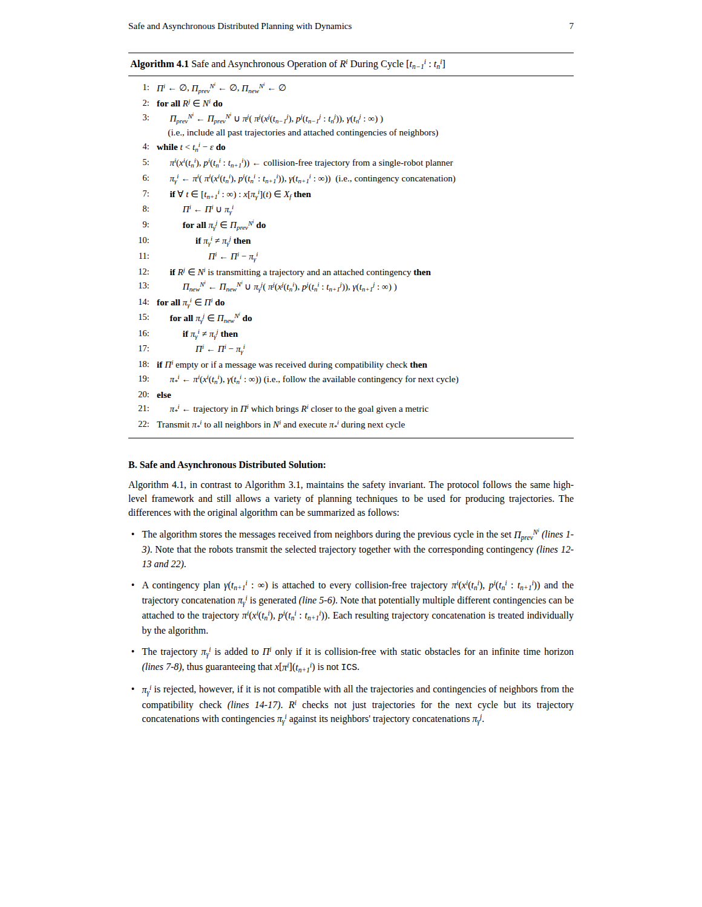Safe and Asynchronous Distributed Planning with Dynamics 7
Algorithm 4.1 Safe and Asynchronous Operation of Ri During Cycle [tn−1 i : tni]
Πi ← ∅, Πprev Ni ← ∅, Πnew Ni ← ∅
for all Rj ∈ Ni do
Πprev Ni ← Πprev Ni ∪ πj( πj(xj(tn−1 j), pj(tn−1 j : tnj)), γ(tnj : ∞) ) (i.e., include all past trajectories and attached contingencies of neighbors)
while t < tni − ε do
πi(xi(tni), pi(tni : tn+1 i)) ← collision-free trajectory from a single-robot planner
πγi ← πi( πi(xi(tni), pi(tni : tn+1 i)), γ(tn+1 i : ∞)) (i.e., contingency concatenation)
if ∀ t ∈ [tn+1 i : ∞) : x[πγi](t) ∈ Xf then
Πi ← Πi ∪ πγi
for all πγj ∈ Πprev Ni do
if πγi ≠ πγj then
Πi ← Πi − πγi
if Rj ∈ Ni is transmitting a trajectory and an attached contingency then
Πnew Ni ← Πnew Ni ∪ πγj( πj(xj(tni), pj(tni : tn+1 j)), γ(tn+1 j : ∞) )
for all πγi ∈ Πi do
for all πγj ∈ Πnew Ni do
if πγi ≠ πγj then
Πi ← Πi − πγi
if Πi empty or if a message was received during compatibility check then
π*i ← πi(xi(tni), γ(tni : ∞)) (i.e., follow the available contingency for next cycle)
else
π*i ← trajectory in Πi which brings Ri closer to the goal given a metric
Transmit π*i to all neighbors in Ni and execute π*i during next cycle
B. Safe and Asynchronous Distributed Solution:
Algorithm 4.1, in contrast to Algorithm 3.1, maintains the safety invariant. The protocol follows the same high-level framework and still allows a variety of planning techniques to be used for producing trajectories. The differences with the original algorithm can be summarized as follows:
The algorithm stores the messages received from neighbors during the previous cycle in the set Πprev Ni (lines 1-3). Note that the robots transmit the selected trajectory together with the corresponding contingency (lines 12-13 and 22).
A contingency plan γ(tn+1 i : ∞) is attached to every collision-free trajectory πi(xi(tni), pi(tni : tn+1 i)) and the trajectory concatenation πγi is generated (line 5-6). Note that potentially multiple different contingencies can be attached to the trajectory πi(xi(tni), pi(tni : tn+1 i)). Each resulting trajectory concatenation is treated individually by the algorithm.
The trajectory πγi is added to Πi only if it is collision-free with static obstacles for an infinite time horizon (lines 7-8), thus guaranteeing that x[πi](tn+1 i) is not ICS.
πγi is rejected, however, if it is not compatible with all the trajectories and contingencies of neighbors from the compatibility check (lines 14-17). Ri checks not just trajectories for the next cycle but its trajectory concatenations with contingencies πγi against its neighbors' trajectory concatenations πγj.